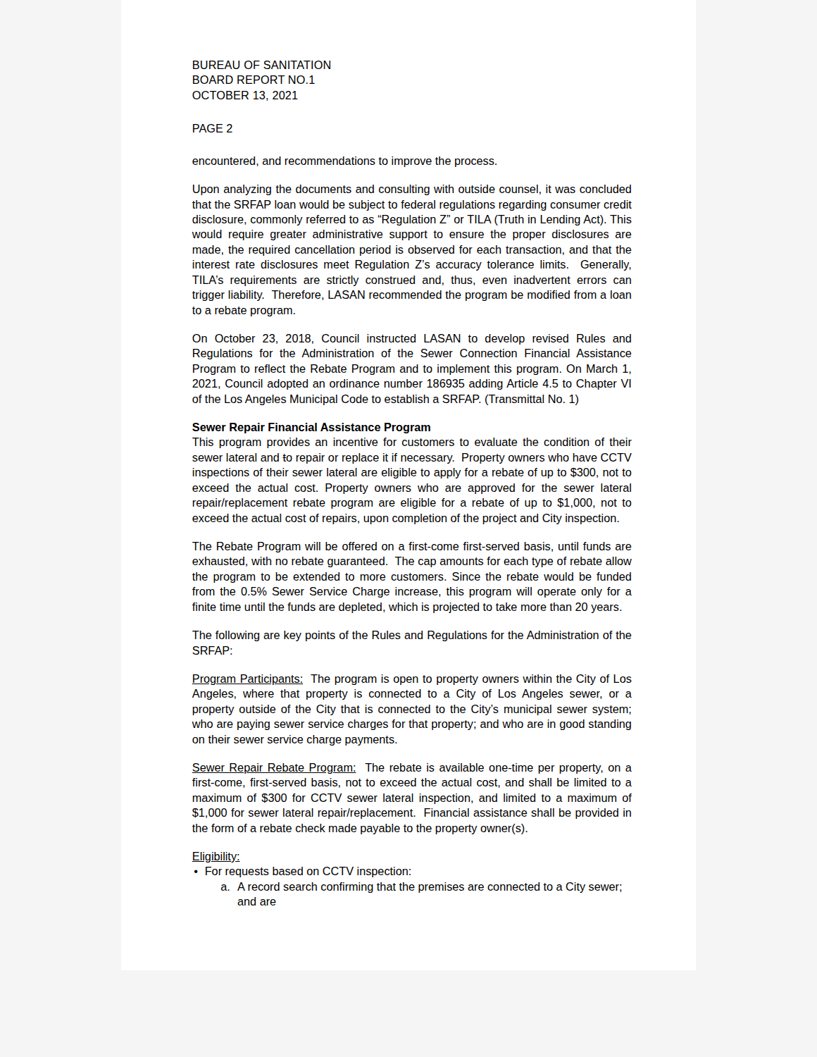BUREAU OF SANITATION
BOARD REPORT NO.1
OCTOBER 13, 2021
PAGE 2
encountered, and recommendations to improve the process.
Upon analyzing the documents and consulting with outside counsel, it was concluded that the SRFAP loan would be subject to federal regulations regarding consumer credit disclosure, commonly referred to as “Regulation Z” or TILA (Truth in Lending Act). This would require greater administrative support to ensure the proper disclosures are made, the required cancellation period is observed for each transaction, and that the interest rate disclosures meet Regulation Z’s accuracy tolerance limits. Generally, TILA’s requirements are strictly construed and, thus, even inadvertent errors can trigger liability. Therefore, LASAN recommended the program be modified from a loan to a rebate program.
On October 23, 2018, Council instructed LASAN to develop revised Rules and Regulations for the Administration of the Sewer Connection Financial Assistance Program to reflect the Rebate Program and to implement this program. On March 1, 2021, Council adopted an ordinance number 186935 adding Article 4.5 to Chapter VI of the Los Angeles Municipal Code to establish a SRFAP. (Transmittal No. 1)
Sewer Repair Financial Assistance Program
This program provides an incentive for customers to evaluate the condition of their sewer lateral and to repair or replace it if necessary. Property owners who have CCTV inspections of their sewer lateral are eligible to apply for a rebate of up to $300, not to exceed the actual cost. Property owners who are approved for the sewer lateral repair/replacement rebate program are eligible for a rebate of up to $1,000, not to exceed the actual cost of repairs, upon completion of the project and City inspection.
The Rebate Program will be offered on a first-come first-served basis, until funds are exhausted, with no rebate guaranteed. The cap amounts for each type of rebate allow the program to be extended to more customers. Since the rebate would be funded from the 0.5% Sewer Service Charge increase, this program will operate only for a finite time until the funds are depleted, which is projected to take more than 20 years.
The following are key points of the Rules and Regulations for the Administration of the SRFAP:
Program Participants: The program is open to property owners within the City of Los Angeles, where that property is connected to a City of Los Angeles sewer, or a property outside of the City that is connected to the City’s municipal sewer system; who are paying sewer service charges for that property; and who are in good standing on their sewer service charge payments.
Sewer Repair Rebate Program: The rebate is available one-time per property, on a first-come, first-served basis, not to exceed the actual cost, and shall be limited to a maximum of $300 for CCTV sewer lateral inspection, and limited to a maximum of $1,000 for sewer lateral repair/replacement. Financial assistance shall be provided in the form of a rebate check made payable to the property owner(s).
Eligibility:
For requests based on CCTV inspection:
A record search confirming that the premises are connected to a City sewer; and are